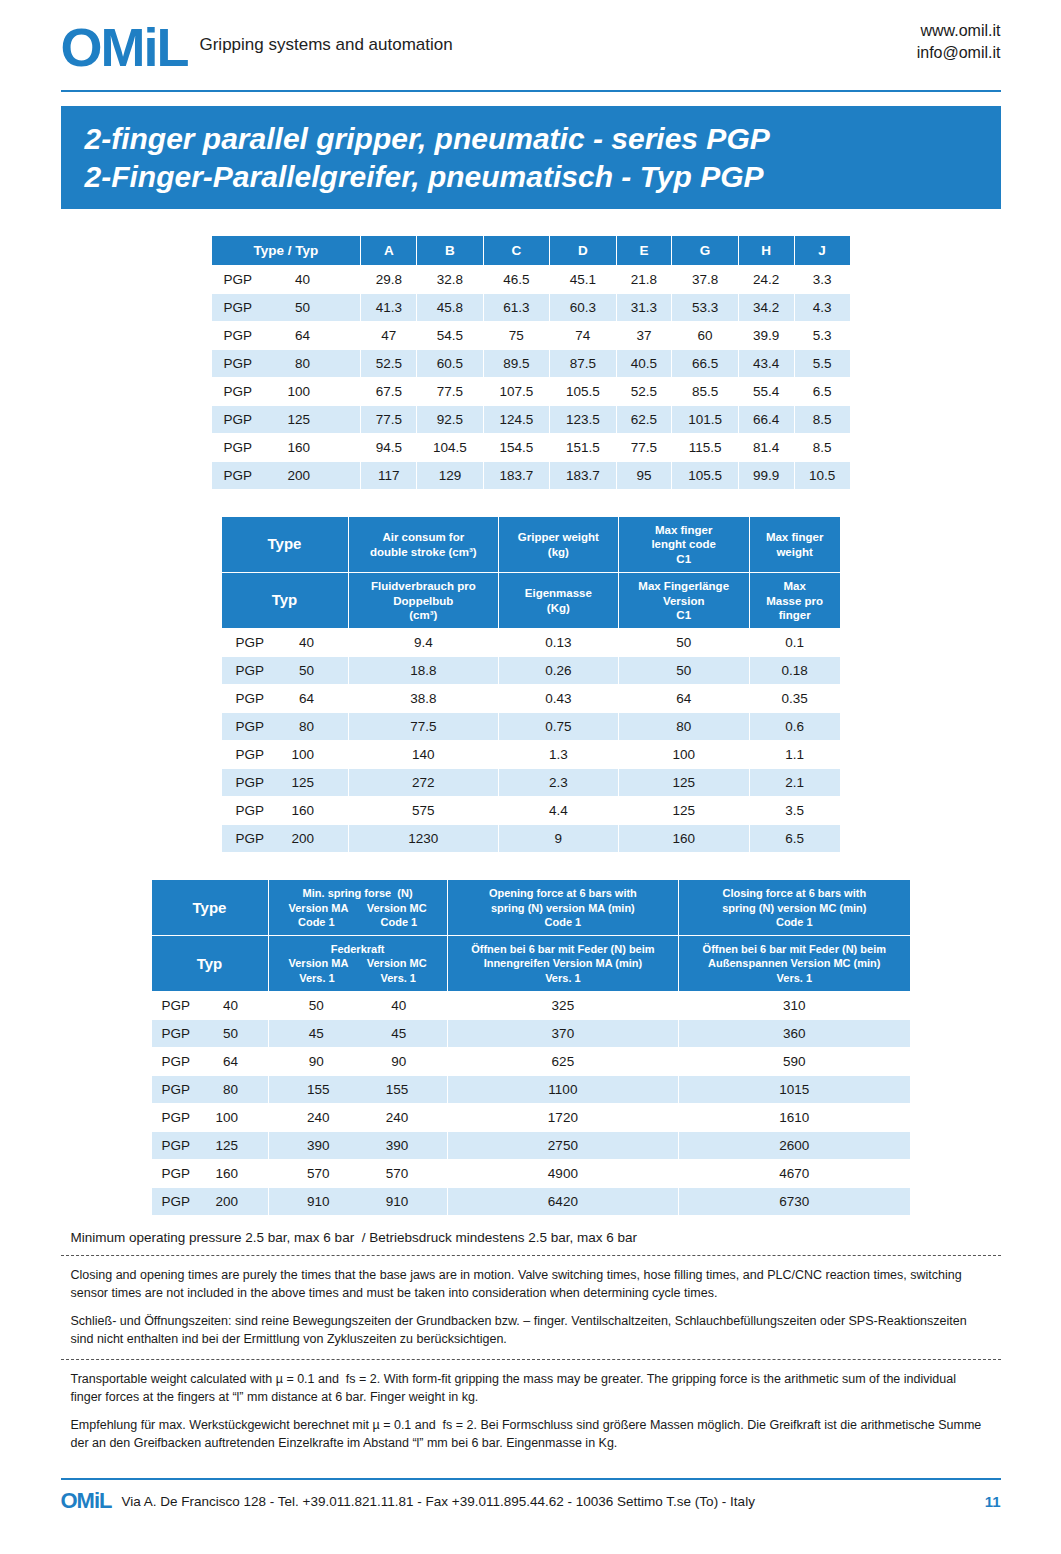OMiL
Gripping systems and automation
www.omil.it
info@omil.it
2-finger parallel gripper, pneumatic - series PGP
2-Finger-Parallelgreifer, pneumatisch - Typ PGP
| Type / Typ | A | B | C | D | E | G | H | J |
| --- | --- | --- | --- | --- | --- | --- | --- | --- |
| PGP 40 | 29.8 | 32.8 | 46.5 | 45.1 | 21.8 | 37.8 | 24.2 | 3.3 |
| PGP 50 | 41.3 | 45.8 | 61.3 | 60.3 | 31.3 | 53.3 | 34.2 | 4.3 |
| PGP 64 | 47 | 54.5 | 75 | 74 | 37 | 60 | 39.9 | 5.3 |
| PGP 80 | 52.5 | 60.5 | 89.5 | 87.5 | 40.5 | 66.5 | 43.4 | 5.5 |
| PGP 100 | 67.5 | 77.5 | 107.5 | 105.5 | 52.5 | 85.5 | 55.4 | 6.5 |
| PGP 125 | 77.5 | 92.5 | 124.5 | 123.5 | 62.5 | 101.5 | 66.4 | 8.5 |
| PGP 160 | 94.5 | 104.5 | 154.5 | 151.5 | 77.5 | 115.5 | 81.4 | 8.5 |
| PGP 200 | 117 | 129 | 183.7 | 183.7 | 95 | 105.5 | 99.9 | 10.5 |
| Type | Air consum for double stroke (cm³) | Gripper weight (kg) | Max finger lenght code C1 | Max finger weight |
| --- | --- | --- | --- | --- |
| Typ | Fluidverbrauch pro Doppelbub (cm³) | Eigenmasse (Kg) | Max Fingerlänge Version C1 | Max Masse pro finger |
| PGP 40 | 9.4 | 0.13 | 50 | 0.1 |
| PGP 50 | 18.8 | 0.26 | 50 | 0.18 |
| PGP 64 | 38.8 | 0.43 | 64 | 0.35 |
| PGP 80 | 77.5 | 0.75 | 80 | 0.6 |
| PGP 100 | 140 | 1.3 | 100 | 1.1 |
| PGP 125 | 272 | 2.3 | 125 | 2.1 |
| PGP 160 | 575 | 4.4 | 125 | 3.5 |
| PGP 200 | 1230 | 9 | 160 | 6.5 |
| Type | Min. spring forse (N) Version MA Version MC Code 1 Code 1 | Opening force at 6 bars with spring (N) version MA (min) Code 1 | Closing force at 6 bars with spring (N) version MC (min) Code 1 |
| --- | --- | --- | --- |
| Typ | Federkraft Version MA Version MC Vers. 1 Vers. 1 | Öffnen bei 6 bar mit Feder (N) beim Innengreifen Version MA (min) Vers. 1 | Öffnen bei 6 bar mit Feder (N) beim Außenspannen Version MC (min) Vers. 1 |
| PGP 40 | 50 40 | 325 | 310 |
| PGP 50 | 45 45 | 370 | 360 |
| PGP 64 | 90 90 | 625 | 590 |
| PGP 80 | 155 155 | 1100 | 1015 |
| PGP 100 | 240 240 | 1720 | 1610 |
| PGP 125 | 390 390 | 2750 | 2600 |
| PGP 160 | 570 570 | 4900 | 4670 |
| PGP 200 | 910 910 | 6420 | 6730 |
Minimum operating pressure 2.5 bar, max 6 bar / Betriebsdruck mindestens 2.5 bar, max 6 bar
Closing and opening times are purely the times that the base jaws are in motion. Valve switching times, hose filling times, and PLC/CNC reaction times, switching sensor times are not included in the above times and must be taken into consideration when determining cycle times.
Schließ- und Öffnungszeiten: sind reine Bewegungszeiten der Grundbacken bzw. – finger. Ventilschaltzeiten, Schlauchbefüllungszeiten oder SPS-Reaktionszeiten sind nicht enthalten ind bei der Ermittlung von Zykluszeiten zu berücksichtigen.
Transportable weight calculated with µ = 0.1 and fs = 2. With form-fit gripping the mass may be greater. The gripping force is the arithmetic sum of the individual finger forces at the fingers at “l” mm distance at 6 bar. Finger weight in kg.
Empfehlung für max. Werkstückgewicht berechnet mit µ = 0.1 and fs = 2. Bei Formschluss sind größere Massen möglich. Die Greifkraft ist die arithmetische Summe der an den Greifbacken auftretenden Einzelkrafte im Abstand “l” mm bei 6 bar. Eingenmasse in Kg.
OMiL Via A. De Francisco 128 - Tel. +39.011.821.11.81 - Fax +39.011.895.44.62 - 10036 Settimo T.se (To) - Italy
11